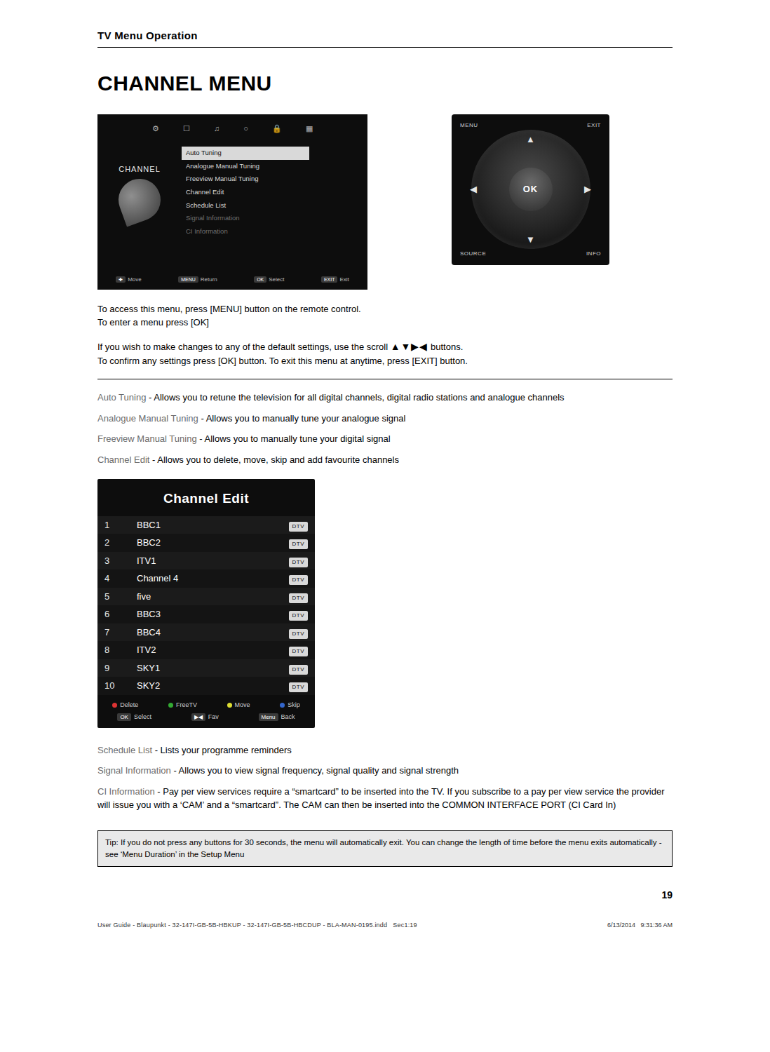TV Menu Operation
CHANNEL MENU
⚙ ☐ ♫ ○ 🔒 ▦
CHANNEL
Auto Tuning
Analogue Manual Tuning
Freeview Manual Tuning
Channel Edit
Schedule List
Signal Information
CI Information
✚Move MENUReturn OKSelect EXITExit
OK
▲
▼
◀
▶
MENU
EXIT
SOURCE
INFO
To access this menu, press [MENU] button on the remote control.
To enter a menu press [OK]
If you wish to make changes to any of the default settings, use the scroll ▲▼▶◀ buttons.
To confirm any settings press [OK] button. To exit this menu at anytime, press [EXIT] button.
Auto Tuning - Allows you to retune the television for all digital channels, digital radio stations and analogue channels
Analogue Manual Tuning - Allows you to manually tune your analogue signal
Freeview Manual Tuning - Allows you to manually tune your digital signal
Channel Edit - Allows you to delete, move, skip and add favourite channels
Channel Edit
| 1 | BBC1 | DTV |
| 2 | BBC2 | DTV |
| 3 | ITV1 | DTV |
| 4 | Channel 4 | DTV |
| 5 | five | DTV |
| 6 | BBC3 | DTV |
| 7 | BBC4 | DTV |
| 8 | ITV2 | DTV |
| 9 | SKY1 | DTV |
| 10 | SKY2 | DTV |
Delete FreeTV Move Skip
OKSelect ▶◀Fav Menu Back
Schedule List - Lists your programme reminders
Signal Information - Allows you to view signal frequency, signal quality and signal strength
CI Information - Pay per view services require a “smartcard” to be inserted into the TV. If you subscribe to a pay per view service the provider will issue you with a ‘CAM’ and a “smartcard”. The CAM can then be inserted into the COMMON INTERFACE PORT (CI Card In)
Tip: If you do not press any buttons for 30 seconds, the menu will automatically exit. You can change the length of time before the menu exits automatically - see ‘Menu Duration’ in the Setup Menu
19
User Guide - Blaupunkt - 32-147I-GB-5B-HBKUP - 32-147I-GB-5B-HBCDUP - BLA-MAN-0195.indd Sec1:19 6/13/2014 9:31:36 AM